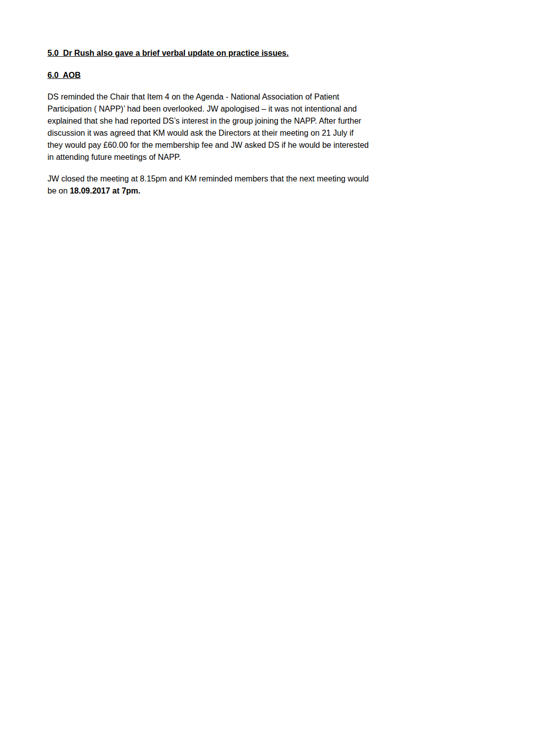5.0 Dr Rush also gave a brief verbal update on practice issues.
6.0 AOB
DS reminded the Chair that Item 4 on the Agenda - National Association of Patient Participation ( NAPP)’ had been overlooked. JW apologised – it was not intentional and explained that she had reported DS’s interest in the group joining the NAPP. After further discussion it was agreed that KM would ask the Directors at their meeting on 21 July if they would pay £60.00 for the membership fee and JW asked DS if he would be interested in attending future meetings of NAPP.
JW closed the meeting at 8.15pm and KM reminded members that the next meeting would be on 18.09.2017 at 7pm.